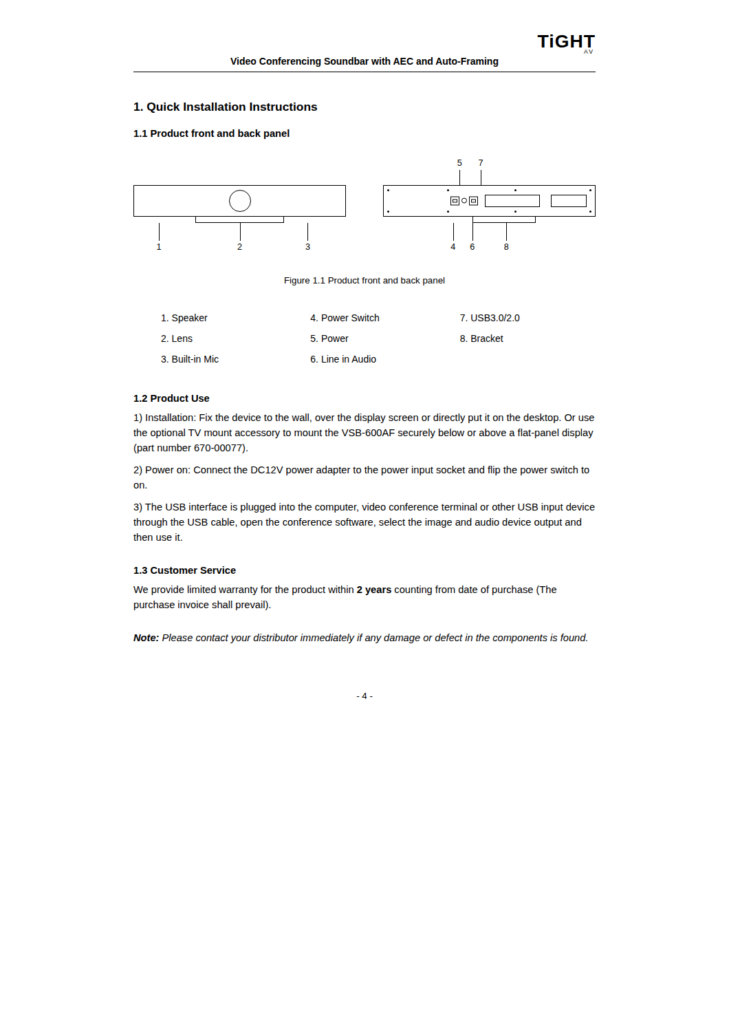TiGHT
AV
Video Conferencing Soundbar with AEC and Auto-Framing
1. Quick Installation Instructions
1.1 Product front and back panel
1
2
3
5
7
4
6
8
Figure 1.1 Product front and back panel
1. Speaker
2. Lens
3. Built-in Mic
4. Power Switch
5. Power
6. Line in Audio
7. USB3.0/2.0
8. Bracket
1.2 Product Use
1) Installation: Fix the device to the wall, over the display screen or directly put it on the desktop. Or use the optional TV mount accessory to mount the VSB-600AF securely below or above a flat-panel display (part number 670-00077).
2) Power on: Connect the DC12V power adapter to the power input socket and flip the power switch to on.
3) The USB interface is plugged into the computer, video conference terminal or other USB input device through the USB cable, open the conference software, select the image and audio device output and then use it.
1.3 Customer Service
We provide limited warranty for the product within 2 years counting from date of purchase (The purchase invoice shall prevail).
Note: Please contact your distributor immediately if any damage or defect in the components is found.
- 4 -